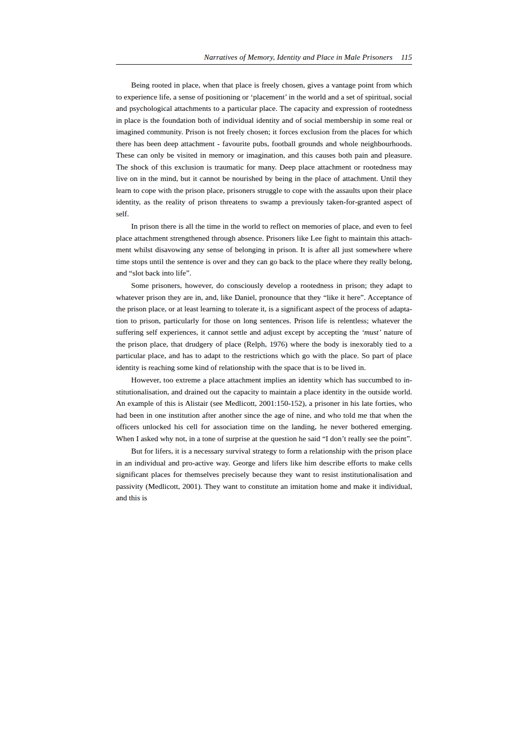Narratives of Memory, Identity and Place in Male Prisoners115
Being rooted in place, when that place is freely chosen, gives a vantage point from which to experience life, a sense of positioning or ‘placement’ in the world and a set of spiritual, social and psychological attachments to a particular place. The capacity and expression of rootedness in place is the foundation both of individual identity and of social membership in some real or imagined community. Prison is not freely chosen; it forces exclusion from the places for which there has been deep attachment - favourite pubs, football grounds and whole neighbourhoods. These can only be visited in memory or imagination, and this causes both pain and pleasure. The shock of this exclusion is traumatic for many. Deep place attachment or rootedness may live on in the mind, but it cannot be nourished by being in the place of attachment. Until they learn to cope with the prison place, prisoners struggle to cope with the assaults upon their place identity, as the reality of prison threatens to swamp a previously taken-for-granted aspect of self.
In prison there is all the time in the world to reflect on memories of place, and even to feel place attachment strengthened through absence. Prisoners like Lee fight to maintain this attachment whilst disavowing any sense of belonging in prison. It is after all just somewhere where time stops until the sentence is over and they can go back to the place where they really belong, and “slot back into life”.
Some prisoners, however, do consciously develop a rootedness in prison; they adapt to whatever prison they are in, and, like Daniel, pronounce that they “like it here”. Acceptance of the prison place, or at least learning to tolerate it, is a significant aspect of the process of adaptation to prison, particularly for those on long sentences. Prison life is relentless; whatever the suffering self experiences, it cannot settle and adjust except by accepting the ‘must’ nature of the prison place, that drudgery of place (Relph, 1976) where the body is inexorably tied to a particular place, and has to adapt to the restrictions which go with the place. So part of place identity is reaching some kind of relationship with the space that is to be lived in.
However, too extreme a place attachment implies an identity which has succumbed to institutionalisation, and drained out the capacity to maintain a place identity in the outside world. An example of this is Alistair (see Medlicott, 2001:150-152), a prisoner in his late forties, who had been in one institution after another since the age of nine, and who told me that when the officers unlocked his cell for association time on the landing, he never bothered emerging. When I asked why not, in a tone of surprise at the question he said “I don’t really see the point”.
But for lifers, it is a necessary survival strategy to form a relationship with the prison place in an individual and pro-active way. George and lifers like him describe efforts to make cells significant places for themselves precisely because they want to resist institutionalisation and passivity (Medlicott, 2001). They want to constitute an imitation home and make it individual, and this is